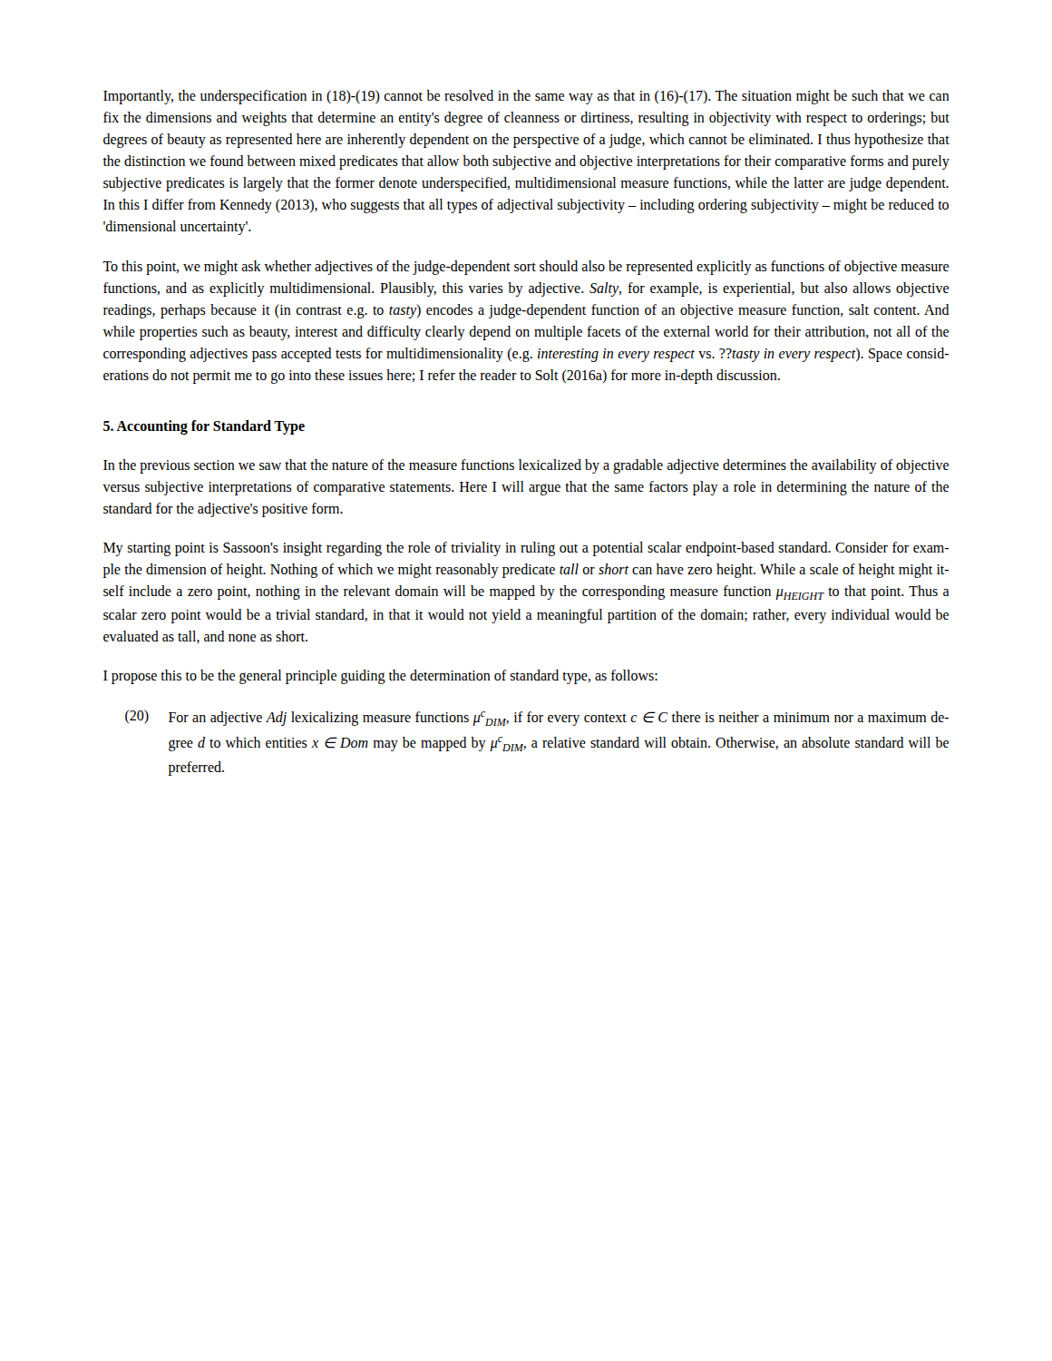Importantly, the underspecification in (18)-(19) cannot be resolved in the same way as that in (16)-(17). The situation might be such that we can fix the dimensions and weights that determine an entity's degree of cleanness or dirtiness, resulting in objectivity with respect to orderings; but degrees of beauty as represented here are inherently dependent on the perspective of a judge, which cannot be eliminated. I thus hypothesize that the distinction we found between mixed predicates that allow both subjective and objective interpretations for their comparative forms and purely subjective predicates is largely that the former denote underspecified, multidimensional measure functions, while the latter are judge dependent. In this I differ from Kennedy (2013), who suggests that all types of adjectival subjectivity – including ordering subjectivity – might be reduced to 'dimensional uncertainty'.
To this point, we might ask whether adjectives of the judge-dependent sort should also be represented explicitly as functions of objective measure functions, and as explicitly multidimensional. Plausibly, this varies by adjective. Salty, for example, is experiential, but also allows objective readings, perhaps because it (in contrast e.g. to tasty) encodes a judge-dependent function of an objective measure function, salt content. And while properties such as beauty, interest and difficulty clearly depend on multiple facets of the external world for their attribution, not all of the corresponding adjectives pass accepted tests for multidimensionality (e.g. interesting in every respect vs. ??tasty in every respect). Space considerations do not permit me to go into these issues here; I refer the reader to Solt (2016a) for more in-depth discussion.
5. Accounting for Standard Type
In the previous section we saw that the nature of the measure functions lexicalized by a gradable adjective determines the availability of objective versus subjective interpretations of comparative statements. Here I will argue that the same factors play a role in determining the nature of the standard for the adjective's positive form.
My starting point is Sassoon's insight regarding the role of triviality in ruling out a potential scalar endpoint-based standard. Consider for example the dimension of height. Nothing of which we might reasonably predicate tall or short can have zero height. While a scale of height might itself include a zero point, nothing in the relevant domain will be mapped by the corresponding measure function μHEIGHT to that point. Thus a scalar zero point would be a trivial standard, in that it would not yield a meaningful partition of the domain; rather, every individual would be evaluated as tall, and none as short.
I propose this to be the general principle guiding the determination of standard type, as follows:
(20)
For an adjective Adj lexicalizing measure functions μcDIM, if for every context c ∈ C there is neither a minimum nor a maximum degree d to which entities x ∈ Dom may be mapped by μcDIM, a relative standard will obtain. Otherwise, an absolute standard will be preferred.